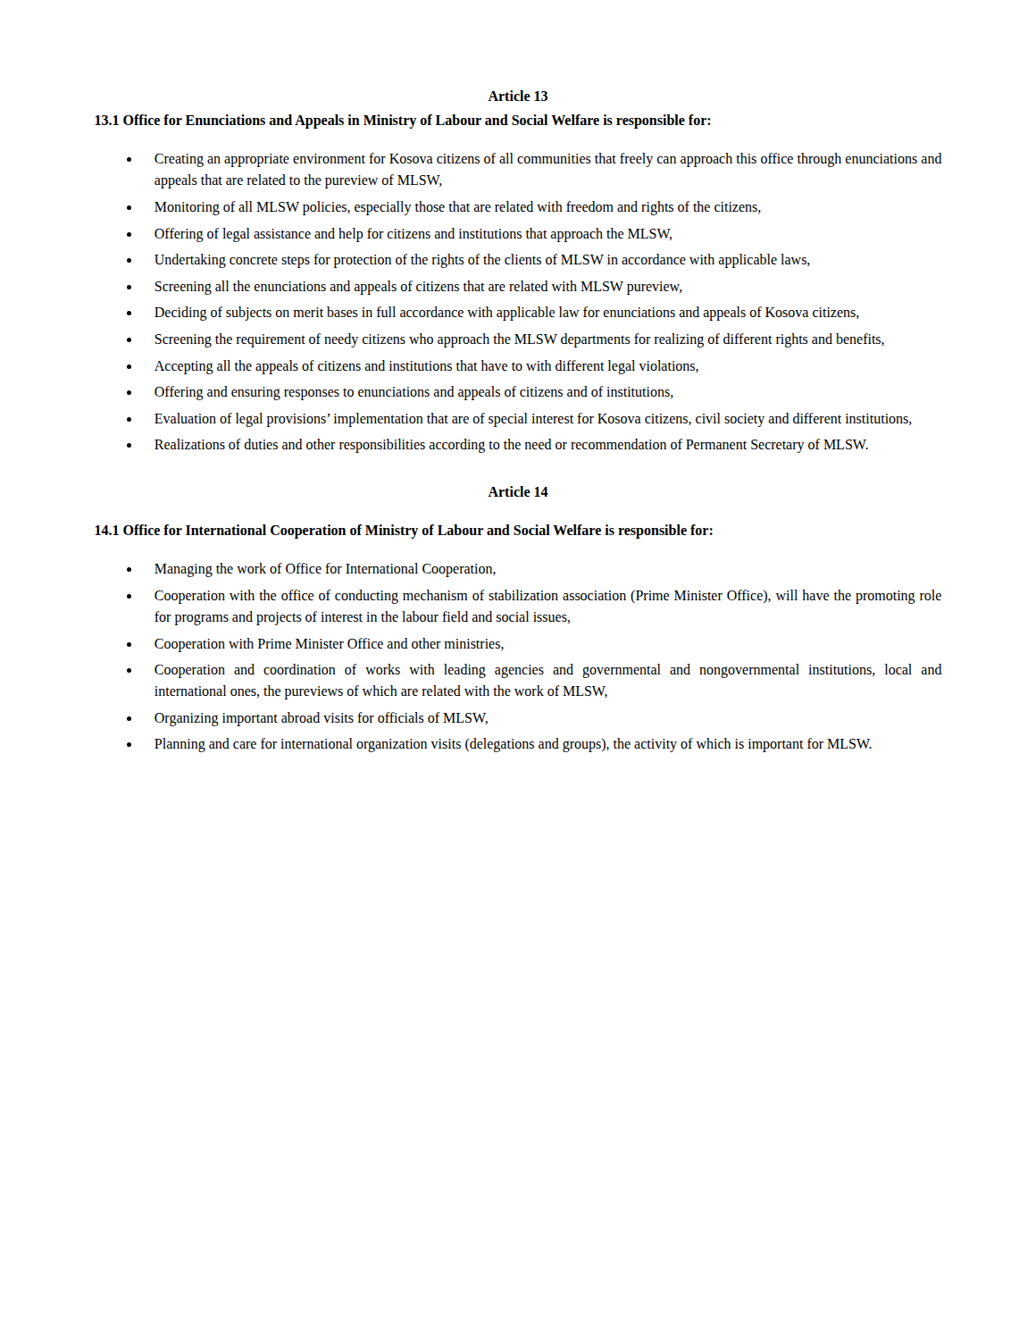Article 13
13.1 Office for Enunciations and Appeals in Ministry of Labour and Social Welfare is responsible for:
Creating an appropriate environment for Kosova citizens of all communities that freely can approach this office through enunciations and appeals that are related to the pureview of MLSW,
Monitoring of all MLSW policies, especially those that are related with freedom and rights of the citizens,
Offering of legal assistance and help for citizens and institutions that approach the MLSW,
Undertaking concrete steps for protection of the rights of the clients of MLSW in accordance with applicable laws,
Screening all the enunciations and appeals of citizens that are related with MLSW pureview,
Deciding of subjects on merit bases in full accordance with applicable law for enunciations and appeals of Kosova citizens,
Screening the requirement of needy citizens who approach the MLSW departments for realizing of different rights and benefits,
Accepting all the appeals of citizens and institutions that have to with different legal violations,
Offering and ensuring responses to enunciations and appeals of citizens and of institutions,
Evaluation of legal provisions’ implementation that are of special interest for Kosova citizens, civil society and different institutions,
Realizations of duties and other responsibilities according to the need or recommendation of Permanent Secretary of MLSW.
Article 14
14.1 Office for International Cooperation of Ministry of Labour and Social Welfare is responsible for:
Managing the work of Office for International Cooperation,
Cooperation with the office of conducting mechanism of stabilization association (Prime Minister Office), will have the promoting role for programs and projects of interest in the labour field and social issues,
Cooperation with Prime Minister Office and other ministries,
Cooperation and coordination of works with leading agencies and governmental and nongovernmental institutions, local and international ones, the pureviews of which are related with the work of MLSW,
Organizing important abroad visits for officials of MLSW,
Planning and care for international organization visits (delegations and groups), the activity of which is important for MLSW.